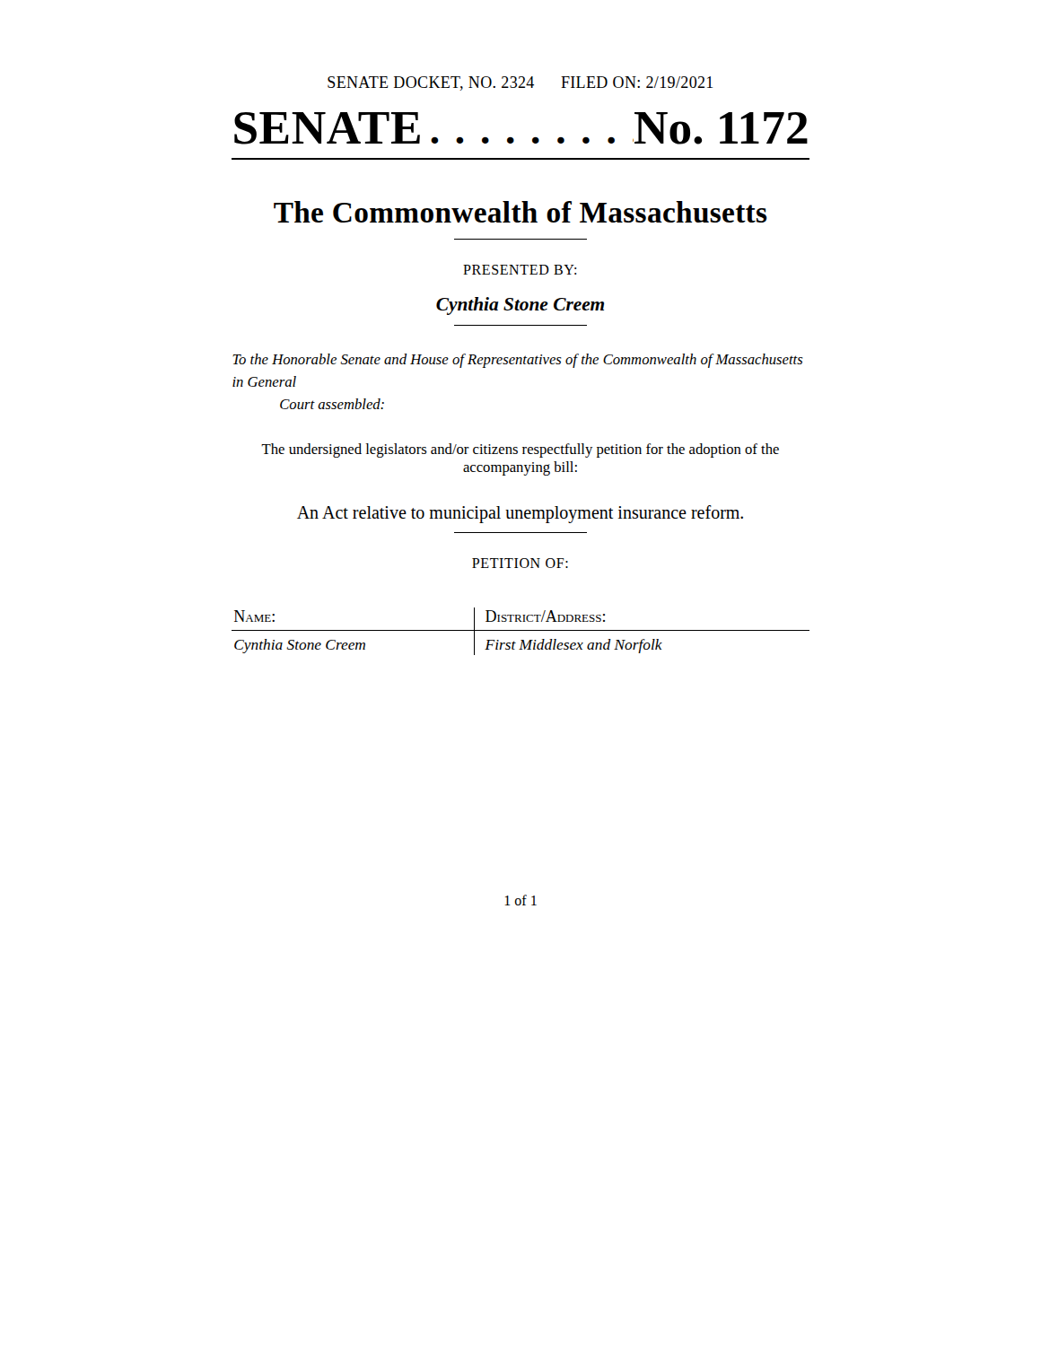SENATE DOCKET, NO. 2324 FILED ON: 2/19/2021
SENATE . . . . . . . . . . . . . . . No. 1172
The Commonwealth of Massachusetts
PRESENTED BY:
Cynthia Stone Creem
To the Honorable Senate and House of Representatives of the Commonwealth of Massachusetts in General Court assembled:
The undersigned legislators and/or citizens respectfully petition for the adoption of the accompanying bill:
An Act relative to municipal unemployment insurance reform.
PETITION OF:
| Name: | District/Address: |
| --- | --- |
| Cynthia Stone Creem | First Middlesex and Norfolk |
1 of 1